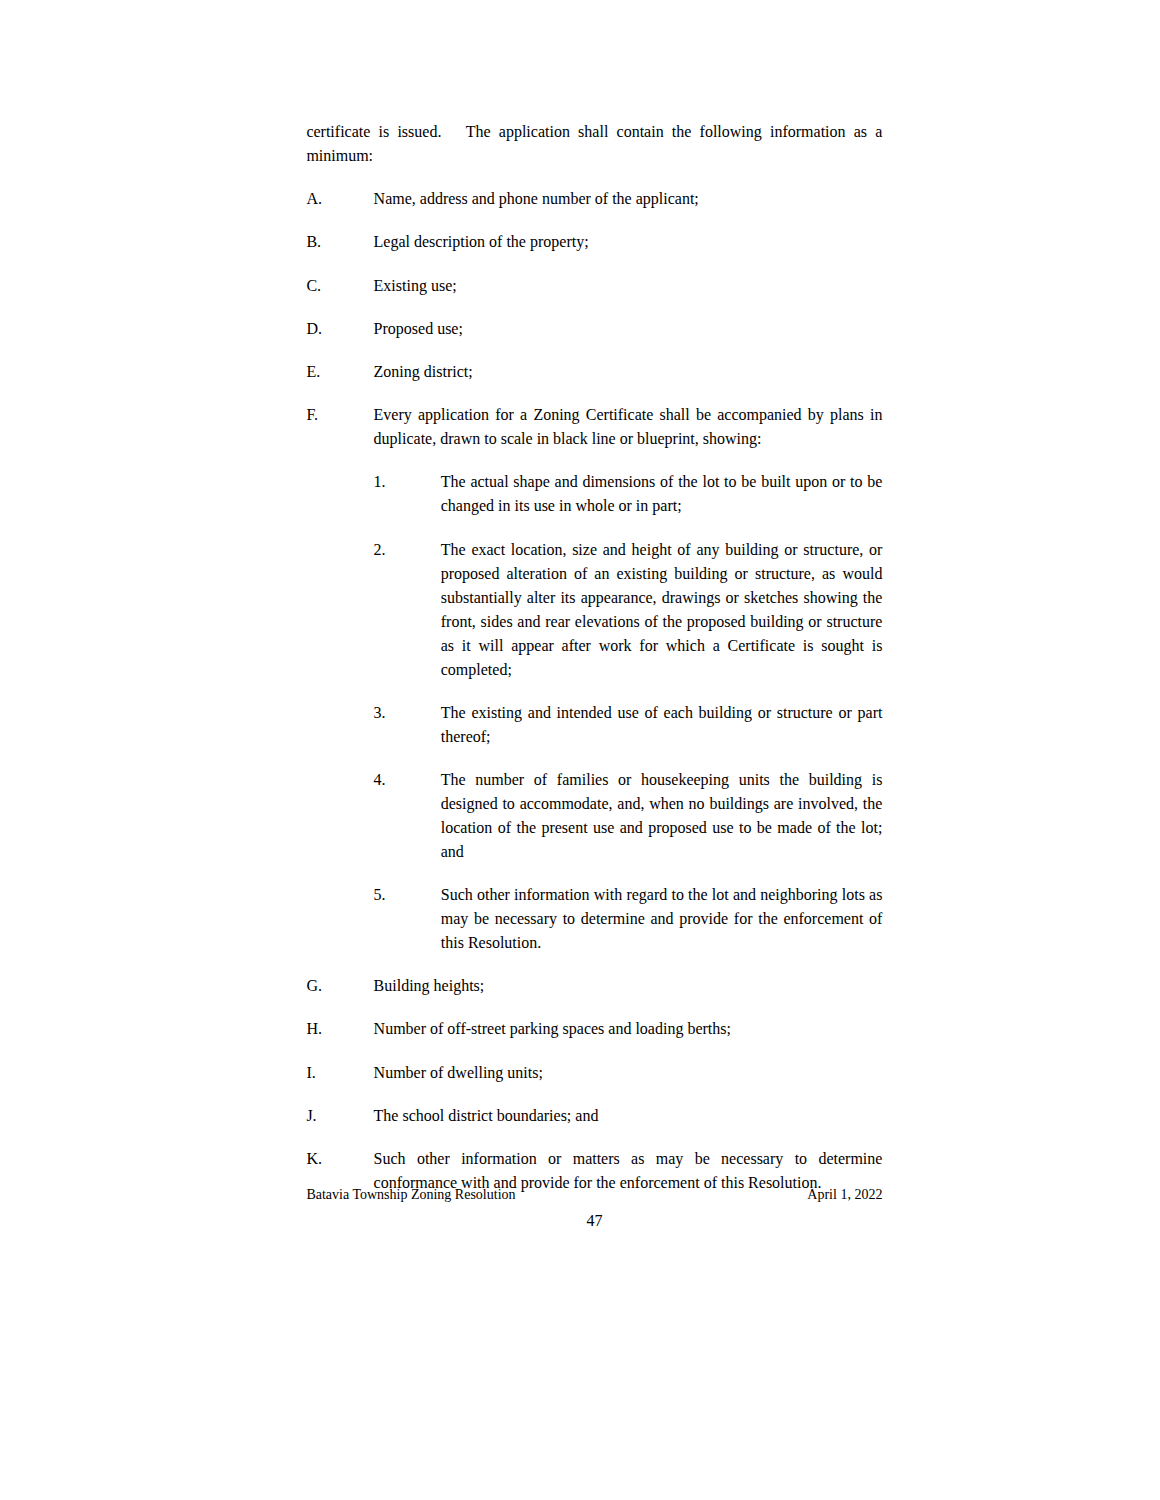certificate is issued. The application shall contain the following information as a minimum:
A.
Name, address and phone number of the applicant;
B.
Legal description of the property;
C.
Existing use;
D.
Proposed use;
E.
Zoning district;
F.
Every application for a Zoning Certificate shall be accompanied by plans in duplicate, drawn to scale in black line or blueprint, showing:
1.
The actual shape and dimensions of the lot to be built upon or to be changed in its use in whole or in part;
2.
The exact location, size and height of any building or structure, or proposed alteration of an existing building or structure, as would substantially alter its appearance, drawings or sketches showing the front, sides and rear elevations of the proposed building or structure as it will appear after work for which a Certificate is sought is completed;
3.
The existing and intended use of each building or structure or part thereof;
4.
The number of families or housekeeping units the building is designed to accommodate, and, when no buildings are involved, the location of the present use and proposed use to be made of the lot; and
5.
Such other information with regard to the lot and neighboring lots as may be necessary to determine and provide for the enforcement of this Resolution.
G.
Building heights;
H.
Number of off-street parking spaces and loading berths;
I.
Number of dwelling units;
J.
The school district boundaries; and
K.
Such other information or matters as may be necessary to determine conformance with and provide for the enforcement of this Resolution.
Batavia Township Zoning Resolution April 1, 2022
47